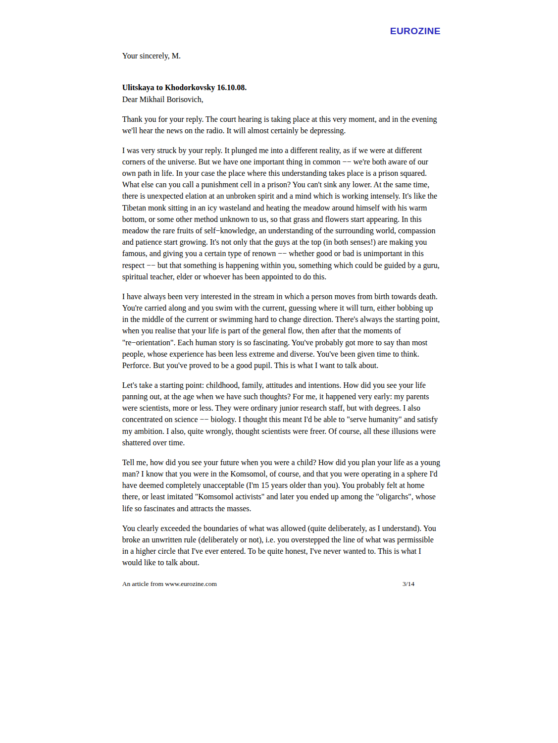EUROZINE
Your sincerely, M.
Ulitskaya to Khodorkovsky 16.10.08.
Dear Mikhail Borisovich,
Thank you for your reply. The court hearing is taking place at this very moment, and in the evening we'll hear the news on the radio. It will almost certainly be depressing.
I was very struck by your reply. It plunged me into a different reality, as if we were at different corners of the universe. But we have one important thing in common −− we're both aware of our own path in life. In your case the place where this understanding takes place is a prison squared. What else can you call a punishment cell in a prison? You can't sink any lower. At the same time, there is unexpected elation at an unbroken spirit and a mind which is working intensely. It's like the Tibetan monk sitting in an icy wasteland and heating the meadow around himself with his warm bottom, or some other method unknown to us, so that grass and flowers start appearing. In this meadow the rare fruits of self−knowledge, an understanding of the surrounding world, compassion and patience start growing. It's not only that the guys at the top (in both senses!) are making you famous, and giving you a certain type of renown −− whether good or bad is unimportant in this respect −− but that something is happening within you, something which could be guided by a guru, spiritual teacher, elder or whoever has been appointed to do this.
I have always been very interested in the stream in which a person moves from birth towards death. You're carried along and you swim with the current, guessing where it will turn, either bobbing up in the middle of the current or swimming hard to change direction. There's always the starting point, when you realise that your life is part of the general flow, then after that the moments of "re−orientation". Each human story is so fascinating. You've probably got more to say than most people, whose experience has been less extreme and diverse. You've been given time to think. Perforce. But you've proved to be a good pupil. This is what I want to talk about.
Let's take a starting point: childhood, family, attitudes and intentions. How did you see your life panning out, at the age when we have such thoughts? For me, it happened very early: my parents were scientists, more or less. They were ordinary junior research staff, but with degrees. I also concentrated on science −− biology. I thought this meant I'd be able to "serve humanity" and satisfy my ambition. I also, quite wrongly, thought scientists were freer. Of course, all these illusions were shattered over time.
Tell me, how did you see your future when you were a child? How did you plan your life as a young man? I know that you were in the Komsomol, of course, and that you were operating in a sphere I'd have deemed completely unacceptable (I'm 15 years older than you). You probably felt at home there, or least imitated "Komsomol activists" and later you ended up among the "oligarchs", whose life so fascinates and attracts the masses.
You clearly exceeded the boundaries of what was allowed (quite deliberately, as I understand). You broke an unwritten rule (deliberately or not), i.e. you overstepped the line of what was permissible in a higher circle that I've ever entered. To be quite honest, I've never wanted to. This is what I would like to talk about.
An article from www.eurozine.com 3/14